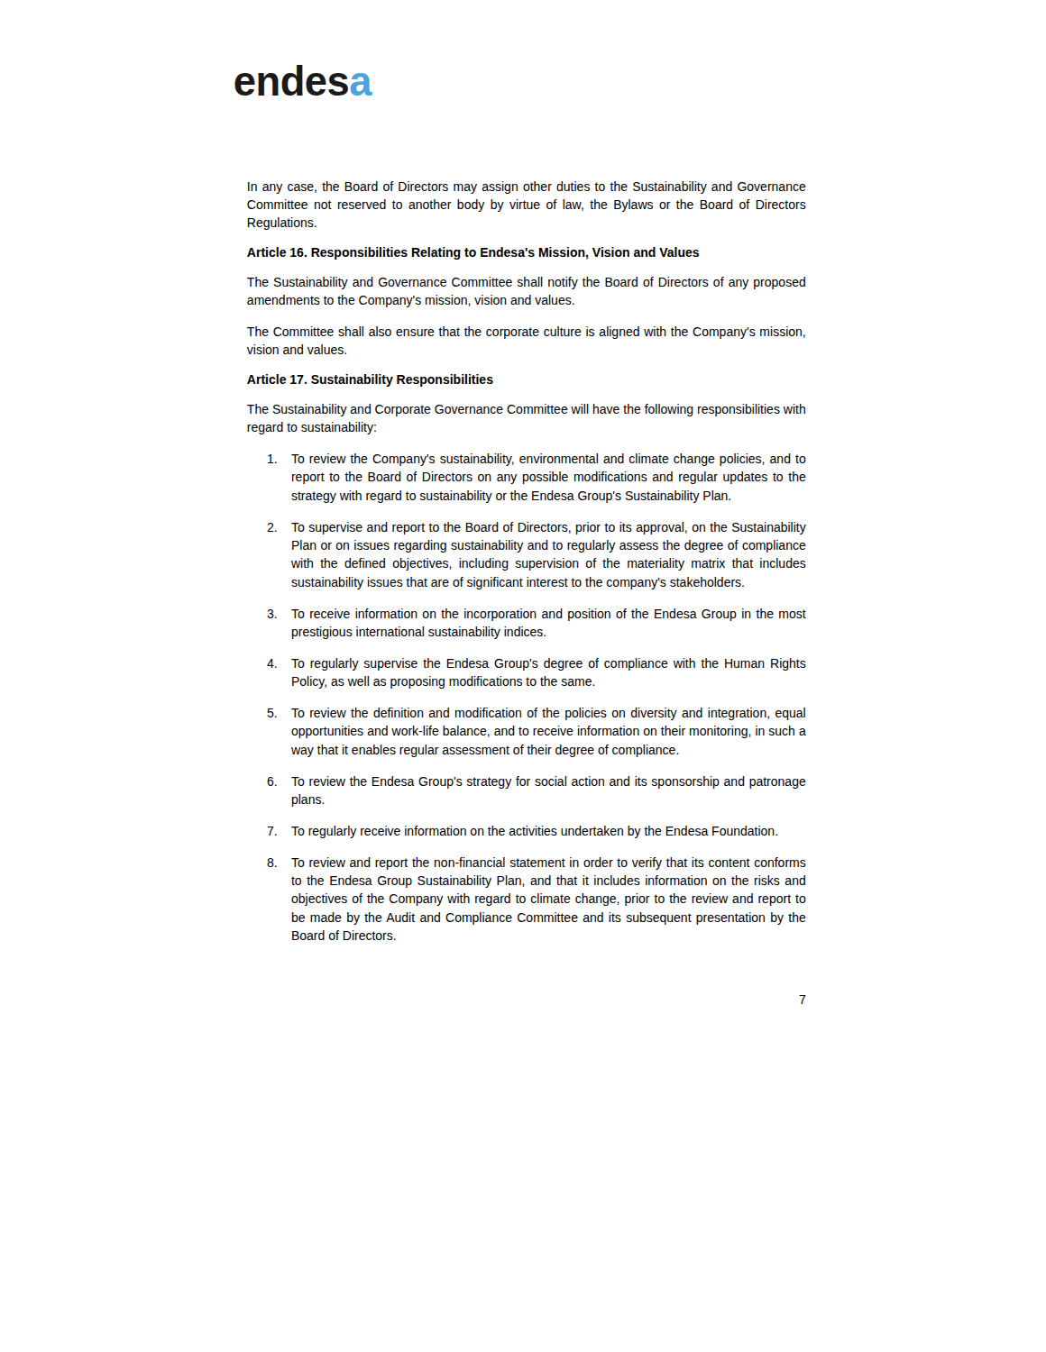endes a
In any case, the Board of Directors may assign other duties to the Sustainability and Governance Committee not reserved to another body by virtue of law, the Bylaws or the Board of Directors Regulations.
Article 16. Responsibilities Relating to Endesa's Mission, Vision and Values
The Sustainability and Governance Committee shall notify the Board of Directors of any proposed amendments to the Company's mission, vision and values.
The Committee shall also ensure that the corporate culture is aligned with the Company's mission, vision and values.
Article 17. Sustainability Responsibilities
The Sustainability and Corporate Governance Committee will have the following responsibilities with regard to sustainability:
To review the Company's sustainability, environmental and climate change policies, and to report to the Board of Directors on any possible modifications and regular updates to the strategy with regard to sustainability or the Endesa Group's Sustainability Plan.
To supervise and report to the Board of Directors, prior to its approval, on the Sustainability Plan or on issues regarding sustainability and to regularly assess the degree of compliance with the defined objectives, including supervision of the materiality matrix that includes sustainability issues that are of significant interest to the company's stakeholders.
To receive information on the incorporation and position of the Endesa Group in the most prestigious international sustainability indices.
To regularly supervise the Endesa Group's degree of compliance with the Human Rights Policy, as well as proposing modifications to the same.
To review the definition and modification of the policies on diversity and integration, equal opportunities and work-life balance, and to receive information on their monitoring, in such a way that it enables regular assessment of their degree of compliance.
To review the Endesa Group's strategy for social action and its sponsorship and patronage plans.
To regularly receive information on the activities undertaken by the Endesa Foundation.
To review and report the non-financial statement in order to verify that its content conforms to the Endesa Group Sustainability Plan, and that it includes information on the risks and objectives of the Company with regard to climate change, prior to the review and report to be made by the Audit and Compliance Committee and its subsequent presentation by the Board of Directors.
7